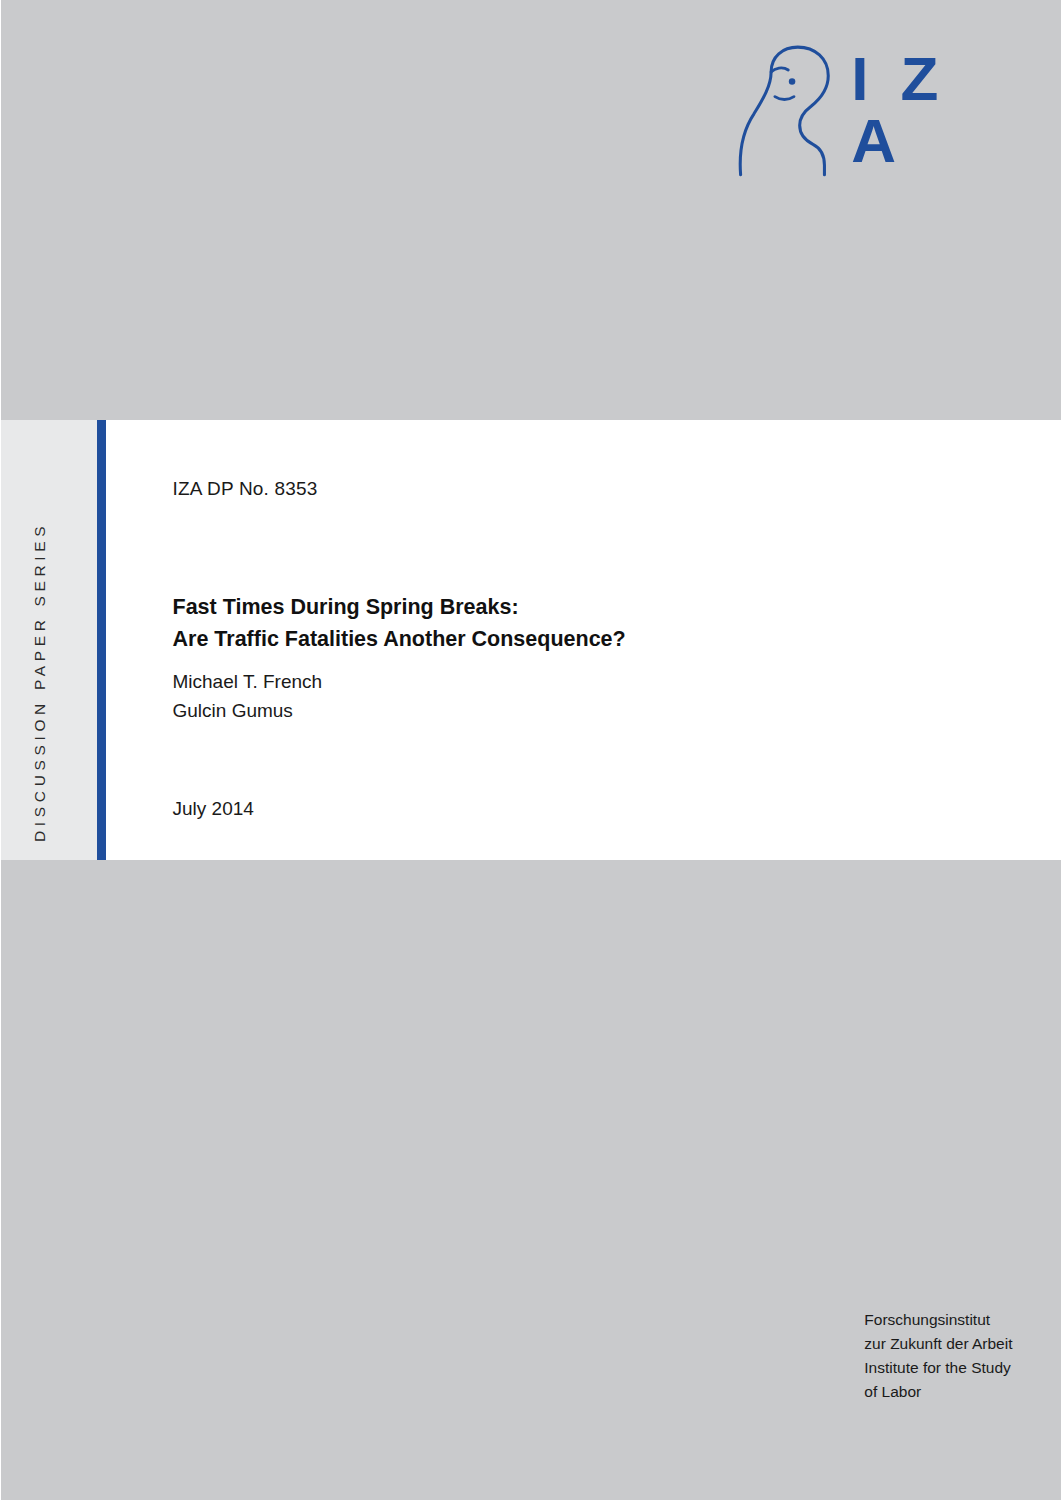I Z A
Discussion Paper Series
IZA DP No. 8353
Fast Times During Spring Breaks:
Are Traffic Fatalities Another Consequence?
Michael T. French
Gulcin Gumus
July 2014
Forschungsinstitut
zur Zukunft der Arbeit
Institute for the Study
of Labor